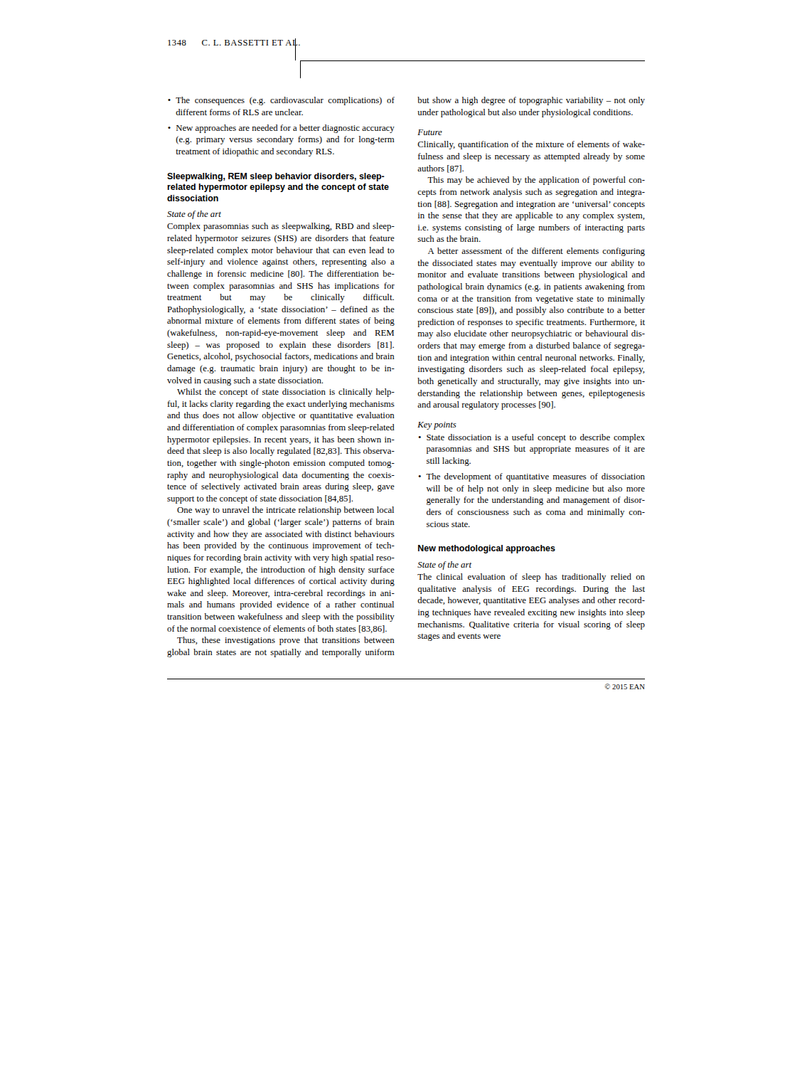1348 C. L. BASSETTI ET AL.
The consequences (e.g. cardiovascular complications) of different forms of RLS are unclear.
New approaches are needed for a better diagnostic accuracy (e.g. primary versus secondary forms) and for long-term treatment of idiopathic and secondary RLS.
Sleepwalking, REM sleep behavior disorders, sleep-related hypermotor epilepsy and the concept of state dissociation
State of the art
Complex parasomnias such as sleepwalking, RBD and sleep-related hypermotor seizures (SHS) are disorders that feature sleep-related complex motor behaviour that can even lead to self-injury and violence against others, representing also a challenge in forensic medicine [80]. The differentiation between complex parasomnias and SHS has implications for treatment but may be clinically difficult. Pathophysiologically, a ‘state dissociation’ – defined as the abnormal mixture of elements from different states of being (wakefulness, non-rapid-eye-movement sleep and REM sleep) – was proposed to explain these disorders [81]. Genetics, alcohol, psychosocial factors, medications and brain damage (e.g. traumatic brain injury) are thought to be involved in causing such a state dissociation.
Whilst the concept of state dissociation is clinically helpful, it lacks clarity regarding the exact underlying mechanisms and thus does not allow objective or quantitative evaluation and differentiation of complex parasomnias from sleep-related hypermotor epilepsies. In recent years, it has been shown indeed that sleep is also locally regulated [82,83]. This observation, together with single-photon emission computed tomography and neurophysiological data documenting the coexistence of selectively activated brain areas during sleep, gave support to the concept of state dissociation [84,85].
One way to unravel the intricate relationship between local (‘smaller scale’) and global (‘larger scale’) patterns of brain activity and how they are associated with distinct behaviours has been provided by the continuous improvement of techniques for recording brain activity with very high spatial resolution. For example, the introduction of high density surface EEG highlighted local differences of cortical activity during wake and sleep. Moreover, intra-cerebral recordings in animals and humans provided evidence of a rather continual transition between wakefulness and sleep with the possibility of the normal coexistence of elements of both states [83,86].
Thus, these investigations prove that transitions between global brain states are not spatially and temporally uniform but show a high degree of topographic variability – not only under pathological but also under physiological conditions.
Future
Clinically, quantification of the mixture of elements of wakefulness and sleep is necessary as attempted already by some authors [87].
This may be achieved by the application of powerful concepts from network analysis such as segregation and integration [88]. Segregation and integration are ‘universal’ concepts in the sense that they are applicable to any complex system, i.e. systems consisting of large numbers of interacting parts such as the brain.
A better assessment of the different elements configuring the dissociated states may eventually improve our ability to monitor and evaluate transitions between physiological and pathological brain dynamics (e.g. in patients awakening from coma or at the transition from vegetative state to minimally conscious state [89]), and possibly also contribute to a better prediction of responses to specific treatments. Furthermore, it may also elucidate other neuropsychiatric or behavioural disorders that may emerge from a disturbed balance of segregation and integration within central neuronal networks. Finally, investigating disorders such as sleep-related focal epilepsy, both genetically and structurally, may give insights into understanding the relationship between genes, epileptogenesis and arousal regulatory processes [90].
Key points
State dissociation is a useful concept to describe complex parasomnias and SHS but appropriate measures of it are still lacking.
The development of quantitative measures of dissociation will be of help not only in sleep medicine but also more generally for the understanding and management of disorders of consciousness such as coma and minimally conscious state.
New methodological approaches
State of the art
The clinical evaluation of sleep has traditionally relied on qualitative analysis of EEG recordings. During the last decade, however, quantitative EEG analyses and other recording techniques have revealed exciting new insights into sleep mechanisms. Qualitative criteria for visual scoring of sleep stages and events were
© 2015 EAN